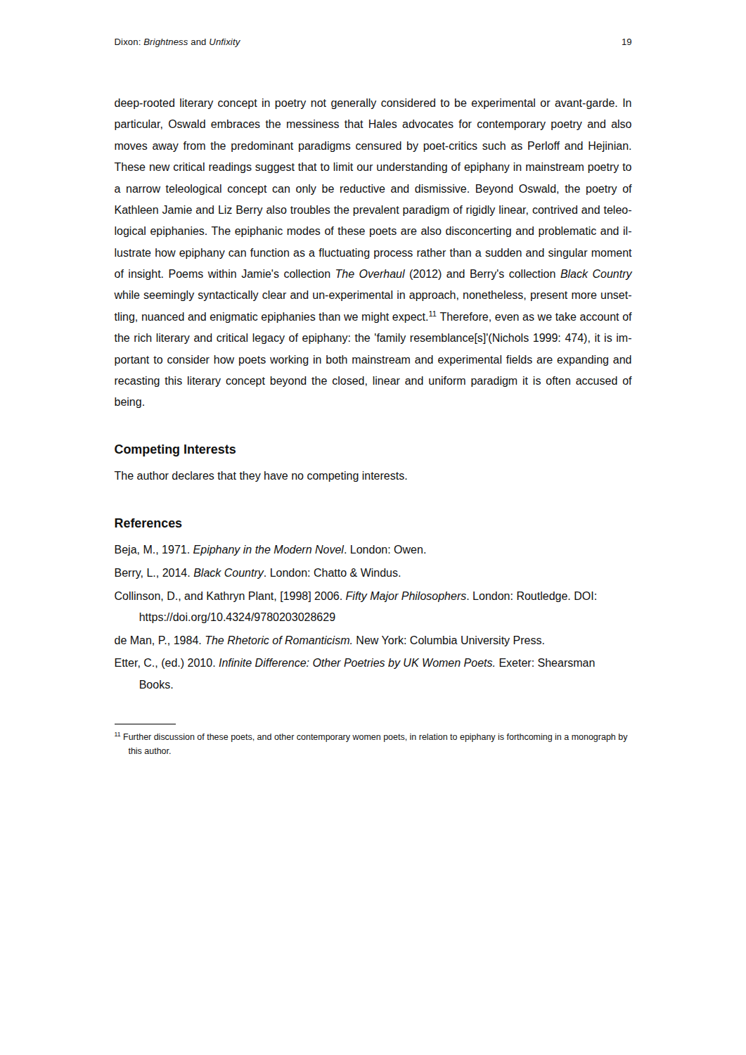Dixon: Brightness and Unfixity 19
deep-rooted literary concept in poetry not generally considered to be experimental or avant-garde. In particular, Oswald embraces the messiness that Hales advocates for contemporary poetry and also moves away from the predominant paradigms censured by poet-critics such as Perloff and Hejinian. These new critical readings suggest that to limit our understanding of epiphany in mainstream poetry to a narrow teleological concept can only be reductive and dismissive. Beyond Oswald, the poetry of Kathleen Jamie and Liz Berry also troubles the prevalent paradigm of rigidly linear, contrived and teleological epiphanies. The epiphanic modes of these poets are also disconcerting and problematic and illustrate how epiphany can function as a fluctuating process rather than a sudden and singular moment of insight. Poems within Jamie's collection The Overhaul (2012) and Berry's collection Black Country while seemingly syntactically clear and un-experimental in approach, nonetheless, present more unsettling, nuanced and enigmatic epiphanies than we might expect.11 Therefore, even as we take account of the rich literary and critical legacy of epiphany: the 'family resemblance[s]'(Nichols 1999: 474), it is important to consider how poets working in both mainstream and experimental fields are expanding and recasting this literary concept beyond the closed, linear and uniform paradigm it is often accused of being.
Competing Interests
The author declares that they have no competing interests.
References
Beja, M., 1971. Epiphany in the Modern Novel. London: Owen.
Berry, L., 2014. Black Country. London: Chatto & Windus.
Collinson, D., and Kathryn Plant, [1998] 2006. Fifty Major Philosophers. London: Routledge. DOI: https://doi.org/10.4324/9780203028629
de Man, P., 1984. The Rhetoric of Romanticism. New York: Columbia University Press.
Etter, C., (ed.) 2010. Infinite Difference: Other Poetries by UK Women Poets. Exeter: Shearsman Books.
11 Further discussion of these poets, and other contemporary women poets, in relation to epiphany is forthcoming in a monograph by this author.